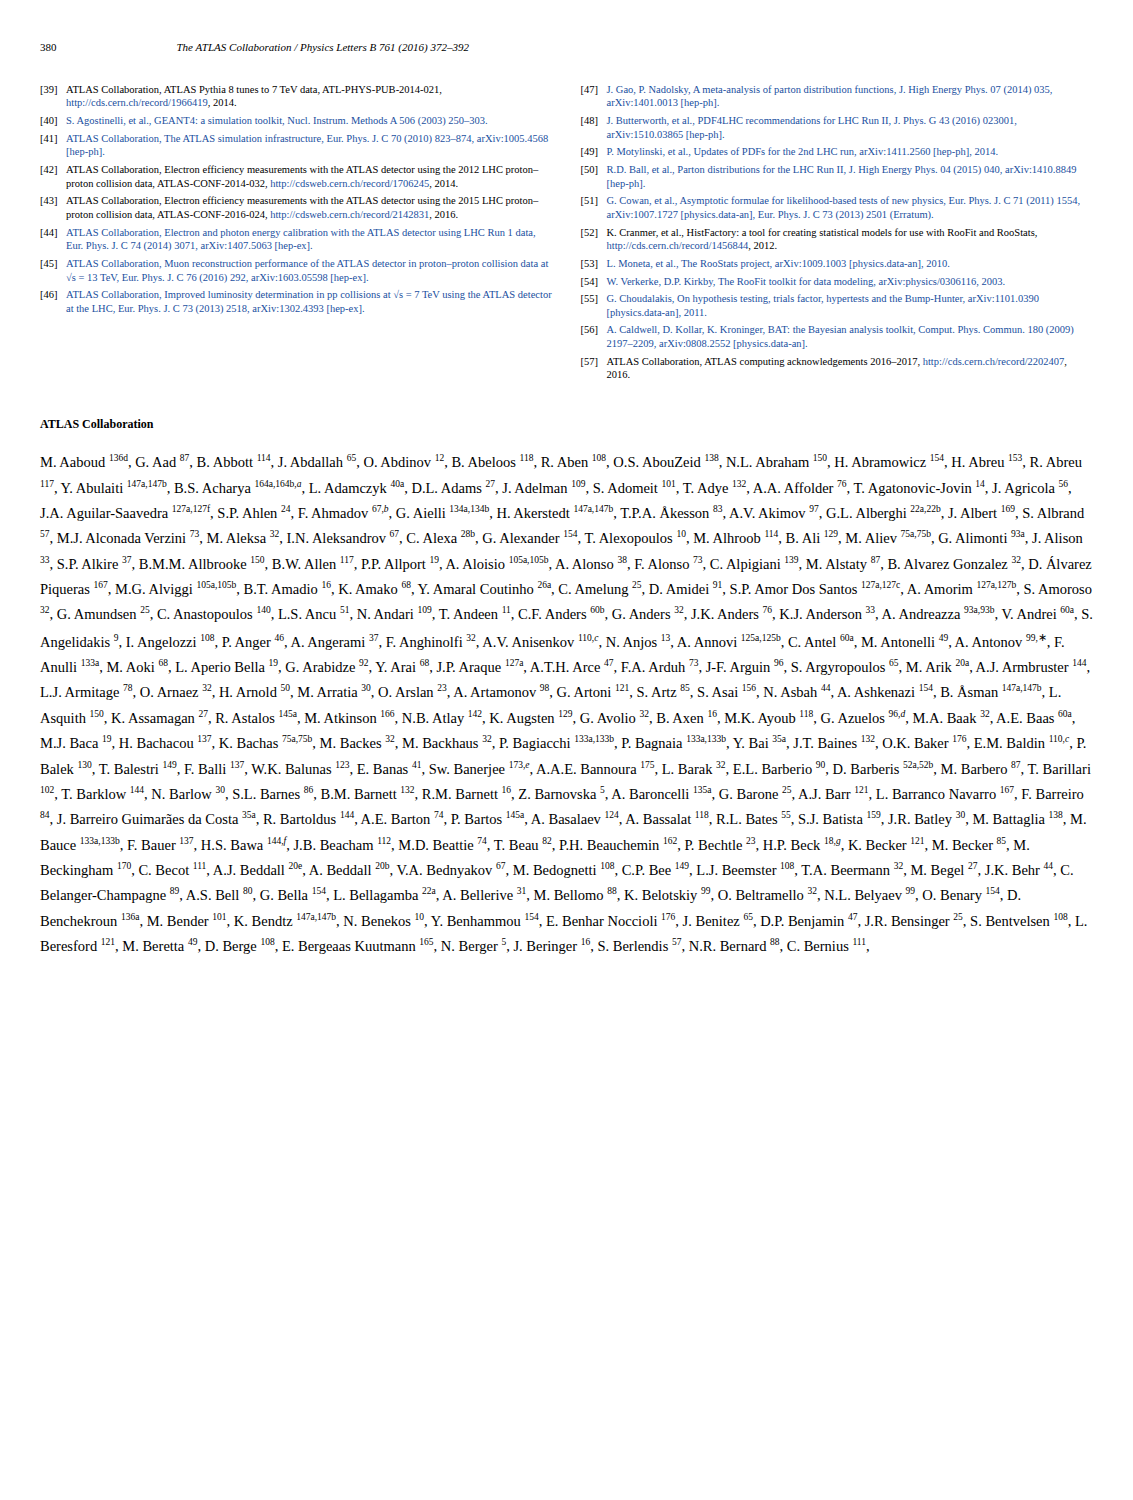380 The ATLAS Collaboration / Physics Letters B 761 (2016) 372–392
[39] ATLAS Collaboration, ATLAS Pythia 8 tunes to 7 TeV data, ATL-PHYS-PUB-2014-021, http://cds.cern.ch/record/1966419, 2014.
[40] S. Agostinelli, et al., GEANT4: a simulation toolkit, Nucl. Instrum. Methods A 506 (2003) 250–303.
[41] ATLAS Collaboration, The ATLAS simulation infrastructure, Eur. Phys. J. C 70 (2010) 823–874, arXiv:1005.4568 [hep-ph].
[42] ATLAS Collaboration, Electron efficiency measurements with the ATLAS detector using the 2012 LHC proton–proton collision data, ATLAS-CONF-2014-032, http://cdsweb.cern.ch/record/1706245, 2014.
[43] ATLAS Collaboration, Electron efficiency measurements with the ATLAS detector using the 2015 LHC proton–proton collision data, ATLAS-CONF-2016-024, http://cdsweb.cern.ch/record/2142831, 2016.
[44] ATLAS Collaboration, Electron and photon energy calibration with the ATLAS detector using LHC Run 1 data, Eur. Phys. J. C 74 (2014) 3071, arXiv:1407.5063 [hep-ex].
[45] ATLAS Collaboration, Muon reconstruction performance of the ATLAS detector in proton–proton collision data at √s = 13 TeV, Eur. Phys. J. C 76 (2016) 292, arXiv:1603.05598 [hep-ex].
[46] ATLAS Collaboration, Improved luminosity determination in pp collisions at √s = 7 TeV using the ATLAS detector at the LHC, Eur. Phys. J. C 73 (2013) 2518, arXiv:1302.4393 [hep-ex].
[47] J. Gao, P. Nadolsky, A meta-analysis of parton distribution functions, J. High Energy Phys. 07 (2014) 035, arXiv:1401.0013 [hep-ph].
[48] J. Butterworth, et al., PDF4LHC recommendations for LHC Run II, J. Phys. G 43 (2016) 023001, arXiv:1510.03865 [hep-ph].
[49] P. Motylinski, et al., Updates of PDFs for the 2nd LHC run, arXiv:1411.2560 [hep-ph], 2014.
[50] R.D. Ball, et al., Parton distributions for the LHC Run II, J. High Energy Phys. 04 (2015) 040, arXiv:1410.8849 [hep-ph].
[51] G. Cowan, et al., Asymptotic formulae for likelihood-based tests of new physics, Eur. Phys. J. C 71 (2011) 1554, arXiv:1007.1727 [physics.data-an], Eur. Phys. J. C 73 (2013) 2501 (Erratum).
[52] K. Cranmer, et al., HistFactory: a tool for creating statistical models for use with RooFit and RooStats, http://cds.cern.ch/record/1456844, 2012.
[53] L. Moneta, et al., The RooStats project, arXiv:1009.1003 [physics.data-an], 2010.
[54] W. Verkerke, D.P. Kirkby, The RooFit toolkit for data modeling, arXiv:physics/0306116, 2003.
[55] G. Choudalakis, On hypothesis testing, trials factor, hypertests and the Bump-Hunter, arXiv:1101.0390 [physics.data-an], 2011.
[56] A. Caldwell, D. Kollar, K. Kroninger, BAT: the Bayesian analysis toolkit, Comput. Phys. Commun. 180 (2009) 2197–2209, arXiv:0808.2552 [physics.data-an].
[57] ATLAS Collaboration, ATLAS computing acknowledgements 2016–2017, http://cds.cern.ch/record/2202407, 2016.
ATLAS Collaboration
M. Aaboud 136d, G. Aad 87, B. Abbott 114, J. Abdallah 65, O. Abdinov 12, B. Abeloos 118, R. Aben 108, O.S. AbouZeid 138, N.L. Abraham 150, H. Abramowicz 154, H. Abreu 153, R. Abreu 117, Y. Abulaiti 147a,147b, B.S. Acharya 164a,164b,a, L. Adamczyk 40a, D.L. Adams 27, J. Adelman 109, S. Adomeit 101, T. Adye 132, A.A. Affolder 76, T. Agatonovic-Jovin 14, J. Agricola 56, J.A. Aguilar-Saavedra 127a,127f, S.P. Ahlen 24, F. Ahmadov 67,b, G. Aielli 134a,134b, H. Akerstedt 147a,147b, T.P.A. Åkesson 83, A.V. Akimov 97, G.L. Alberghi 22a,22b, J. Albert 169, S. Albrand 57, M.J. Alconada Verzini 73, M. Aleksa 32, I.N. Aleksandrov 67, C. Alexa 28b, G. Alexander 154, T. Alexopoulos 10, M. Alhroob 114, B. Ali 129, M. Aliev 75a,75b, G. Alimonti 93a, J. Alison 33, S.P. Alkire 37, B.M.M. Allbrooke 150, B.W. Allen 117, P.P. Allport 19, A. Aloisio 105a,105b, A. Alonso 38, F. Alonso 73, C. Alpigiani 139, M. Alstaty 87, B. Alvarez Gonzalez 32, D. Álvarez Piqueras 167, M.G. Alviggi 105a,105b, B.T. Amadio 16, K. Amako 68, Y. Amaral Coutinho 26a, C. Amelung 25, D. Amidei 91, S.P. Amor Dos Santos 127a,127c, A. Amorim 127a,127b, S. Amoroso 32, G. Amundsen 25, C. Anastopoulos 140, L.S. Ancu 51, N. Andari 109, T. Andeen 11, C.F. Anders 60b, G. Anders 32, J.K. Anders 76, K.J. Anderson 33, A. Andreazza 93a,93b, V. Andrei 60a, S. Angelidakis 9, I. Angelozzi 108, P. Anger 46, A. Angerami 37, F. Anghinolfi 32, A.V. Anisenkov 110,c, N. Anjos 13, A. Annovi 125a,125b, C. Antel 60a, M. Antonelli 49, A. Antonov 99,∗, F. Anulli 133a, M. Aoki 68, L. Aperio Bella 19, G. Arabidze 92, Y. Arai 68, J.P. Araque 127a, A.T.H. Arce 47, F.A. Arduh 73, J-F. Arguin 96, S. Argyropoulos 65, M. Arik 20a, A.J. Armbruster 144, L.J. Armitage 78, O. Arnaez 32, H. Arnold 50, M. Arratia 30, O. Arslan 23, A. Artamonov 98, G. Artoni 121, S. Artz 85, S. Asai 156, N. Asbah 44, A. Ashkenazi 154, B. Åsman 147a,147b, L. Asquith 150, K. Assamagan 27, R. Astalos 145a, M. Atkinson 166, N.B. Atlay 142, K. Augsten 129, G. Avolio 32, B. Axen 16, M.K. Ayoub 118, G. Azuelos 96,d, M.A. Baak 32, A.E. Baas 60a, M.J. Baca 19, H. Bachacou 137, K. Bachas 75a,75b, M. Backes 32, M. Backhaus 32, P. Bagiacchi 133a,133b, P. Bagnaia 133a,133b, Y. Bai 35a, J.T. Baines 132, O.K. Baker 176, E.M. Baldin 110,c, P. Balek 130, T. Balestri 149, F. Balli 137, W.K. Balunas 123, E. Banas 41, Sw. Banerjee 173,e, A.A.E. Bannoura 175, L. Barak 32, E.L. Barberio 90, D. Barberis 52a,52b, M. Barbero 87, T. Barillari 102, T. Barklow 144, N. Barlow 30, S.L. Barnes 86, B.M. Barnett 132, R.M. Barnett 16, Z. Barnovska 5, A. Baroncelli 135a, G. Barone 25, A.J. Barr 121, L. Barranco Navarro 167, F. Barreiro 84, J. Barreiro Guimarães da Costa 35a, R. Bartoldus 144, A.E. Barton 74, P. Bartos 145a, A. Basalaev 124, A. Bassalat 118, R.L. Bates 55, S.J. Batista 159, J.R. Batley 30, M. Battaglia 138, M. Bauce 133a,133b, F. Bauer 137, H.S. Bawa 144,f, J.B. Beacham 112, M.D. Beattie 74, T. Beau 82, P.H. Beauchemin 162, P. Bechtle 23, H.P. Beck 18,g, K. Becker 121, M. Becker 85, M. Beckingham 170, C. Becot 111, A.J. Beddall 20e, A. Beddall 20b, V.A. Bednyakov 67, M. Bedognetti 108, C.P. Bee 149, L.J. Beemster 108, T.A. Beermann 32, M. Begel 27, J.K. Behr 44, C. Belanger-Champagne 89, A.S. Bell 80, G. Bella 154, L. Bellagamba 22a, A. Bellerive 31, M. Bellomo 88, K. Belotskiy 99, O. Beltramello 32, N.L. Belyaev 99, O. Benary 154, D. Benchekroun 136a, M. Bender 101, K. Bendtz 147a,147b, N. Benekos 10, Y. Benhammou 154, E. Benhar Noccioli 176, J. Benitez 65, D.P. Benjamin 47, J.R. Bensinger 25, S. Bentvelsen 108, L. Beresford 121, M. Beretta 49, D. Berge 108, E. Bergeaas Kuutmann 165, N. Berger 5, J. Beringer 16, S. Berlendis 57, N.R. Bernard 88, C. Bernius 111,